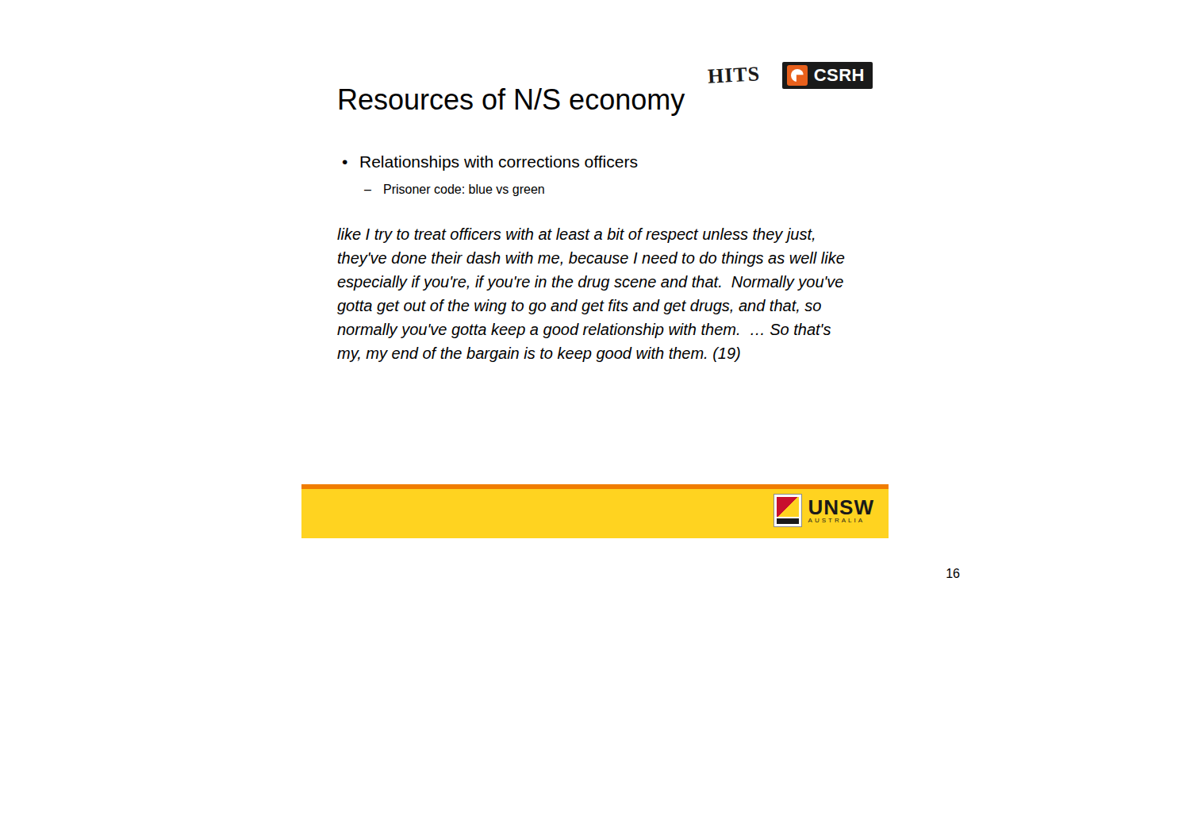HITS
CSRH
Resources of N/S economy
Relationships with corrections officers
Prisoner code: blue vs green
like I try to treat officers with at least a bit of respect unless they just, they've done their dash with me, because I need to do things as well like especially if you're, if you're in the drug scene and that. Normally you've gotta get out of the wing to go and get fits and get drugs, and that, so normally you've gotta keep a good relationship with them. … So that's my, my end of the bargain is to keep good with them. (19)
UNSW
AUSTRALIA
16